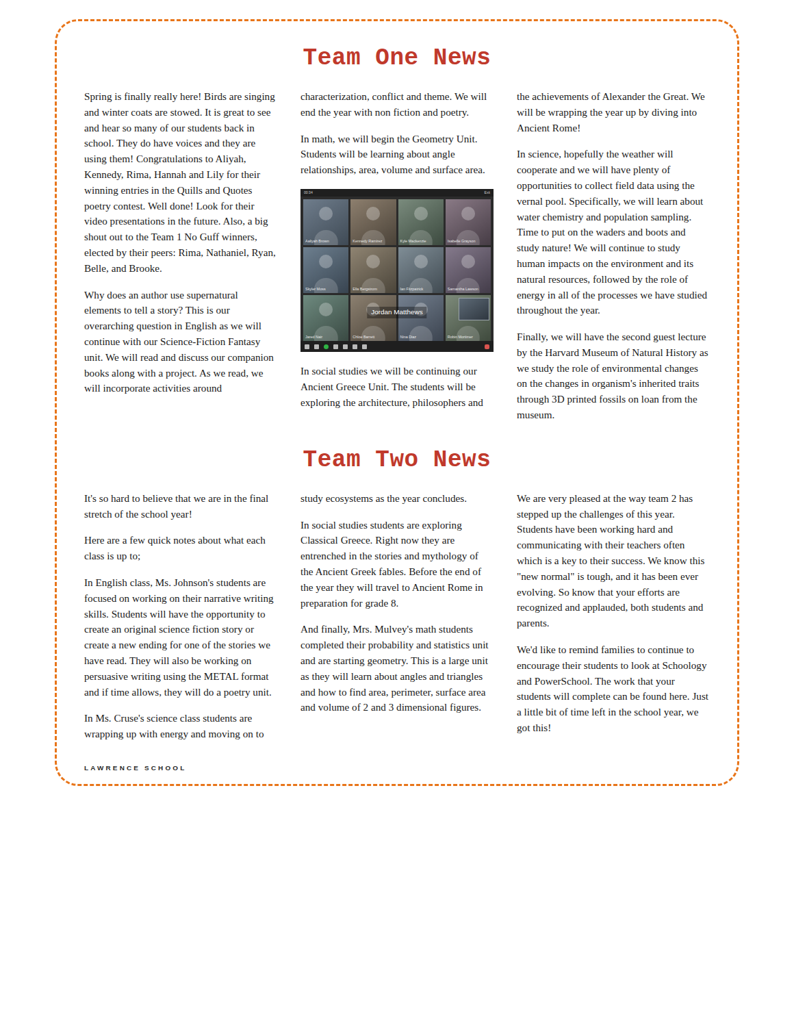Team One News
Spring is finally really here! Birds are singing and winter coats are stowed. It is great to see and hear so many of our students back in school. They do have voices and they are using them! Congratulations to Aliyah, Kennedy, Rima, Hannah and Lily for their winning entries in the Quills and Quotes poetry contest. Well done! Look for their video presentations in the future. Also, a big shout out to the Team 1 No Guff winners, elected by their peers: Rima, Nathaniel, Ryan, Belle, and Brooke.
Why does an author use supernatural elements to tell a story? This is our overarching question in English as we will continue with our Science-Fiction Fantasy unit. We will read and discuss our companion books along with a project. As we read, we will incorporate activities around characterization, conflict and theme. We will end the year with non fiction and poetry.
In math, we will begin the Geometry Unit. Students will be learning about angle relationships, area, volume and surface area.
00:34 Exit
Aaliyah Brown
Kennedy Ramirez
Kyle Mackenzie
Isabelle Grayson
Skyler Moss
Ella Bergstrom
Ian Fitzpatrick
Samantha Lawson
Jared Nair
Chloe Barrett
Nina Diaz
Robin Mortimer
Jordan Matthews
In social studies we will be continuing our Ancient Greece Unit. The students will be exploring the architecture, philosophers and the achievements of Alexander the Great. We will be wrapping the year up by diving into Ancient Rome!
In science, hopefully the weather will cooperate and we will have plenty of opportunities to collect field data using the vernal pool. Specifically, we will learn about water chemistry and population sampling. Time to put on the waders and boots and study nature! We will continue to study human impacts on the environment and its natural resources, followed by the role of energy in all of the processes we have studied throughout the year.
Finally, we will have the second guest lecture by the Harvard Museum of Natural History as we study the role of environmental changes on the changes in organism's inherited traits through 3D printed fossils on loan from the museum.
Team Two News
It's so hard to believe that we are in the final stretch of the school year!
Here are a few quick notes about what each class is up to;
In English class, Ms. Johnson's students are focused on working on their narrative writing skills. Students will have the opportunity to create an original science fiction story or create a new ending for one of the stories we have read. They will also be working on persuasive writing using the METAL format and if time allows, they will do a poetry unit.
In Ms. Cruse's science class students are wrapping up with energy and moving on to study ecosystems as the year concludes.
In social studies students are exploring Classical Greece. Right now they are entrenched in the stories and mythology of the Ancient Greek fables. Before the end of the year they will travel to Ancient Rome in preparation for grade 8.
And finally, Mrs. Mulvey's math students completed their probability and statistics unit and are starting geometry. This is a large unit as they will learn about angles and triangles and how to find area, perimeter, surface area and volume of 2 and 3 dimensional figures.
We are very pleased at the way team 2 has stepped up the challenges of this year. Students have been working hard and communicating with their teachers often which is a key to their success. We know this "new normal" is tough, and it has been ever evolving. So know that your efforts are recognized and applauded, both students and parents.
We'd like to remind families to continue to encourage their students to look at Schoology and PowerSchool. The work that your students will complete can be found here. Just a little bit of time left in the school year, we got this!
LAWRENCE SCHOOL